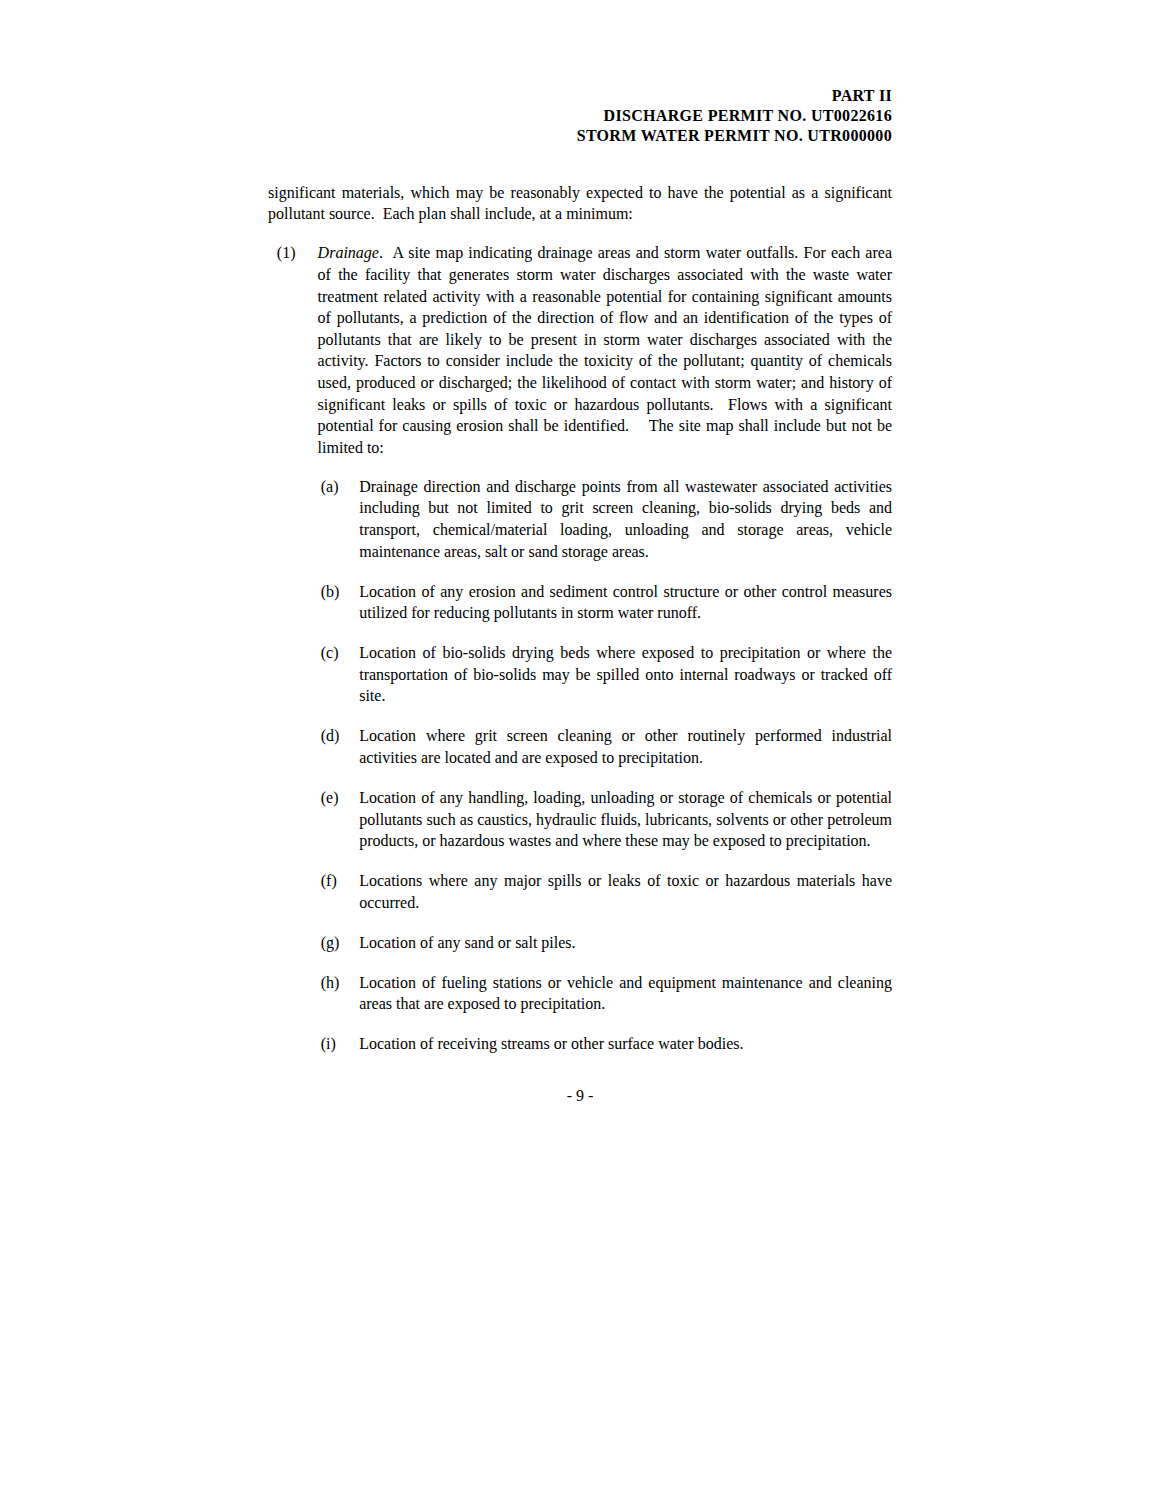PART II
DISCHARGE PERMIT NO. UT0022616
STORM WATER PERMIT NO. UTR000000
significant materials, which may be reasonably expected to have the potential as a significant pollutant source. Each plan shall include, at a minimum:
(1) Drainage. A site map indicating drainage areas and storm water outfalls. For each area of the facility that generates storm water discharges associated with the waste water treatment related activity with a reasonable potential for containing significant amounts of pollutants, a prediction of the direction of flow and an identification of the types of pollutants that are likely to be present in storm water discharges associated with the activity. Factors to consider include the toxicity of the pollutant; quantity of chemicals used, produced or discharged; the likelihood of contact with storm water; and history of significant leaks or spills of toxic or hazardous pollutants. Flows with a significant potential for causing erosion shall be identified. The site map shall include but not be limited to:
(a) Drainage direction and discharge points from all wastewater associated activities including but not limited to grit screen cleaning, bio-solids drying beds and transport, chemical/material loading, unloading and storage areas, vehicle maintenance areas, salt or sand storage areas.
(b) Location of any erosion and sediment control structure or other control measures utilized for reducing pollutants in storm water runoff.
(c) Location of bio-solids drying beds where exposed to precipitation or where the transportation of bio-solids may be spilled onto internal roadways or tracked off site.
(d) Location where grit screen cleaning or other routinely performed industrial activities are located and are exposed to precipitation.
(e) Location of any handling, loading, unloading or storage of chemicals or potential pollutants such as caustics, hydraulic fluids, lubricants, solvents or other petroleum products, or hazardous wastes and where these may be exposed to precipitation.
(f) Locations where any major spills or leaks of toxic or hazardous materials have occurred.
(g) Location of any sand or salt piles.
(h) Location of fueling stations or vehicle and equipment maintenance and cleaning areas that are exposed to precipitation.
(i) Location of receiving streams or other surface water bodies.
- 9 -